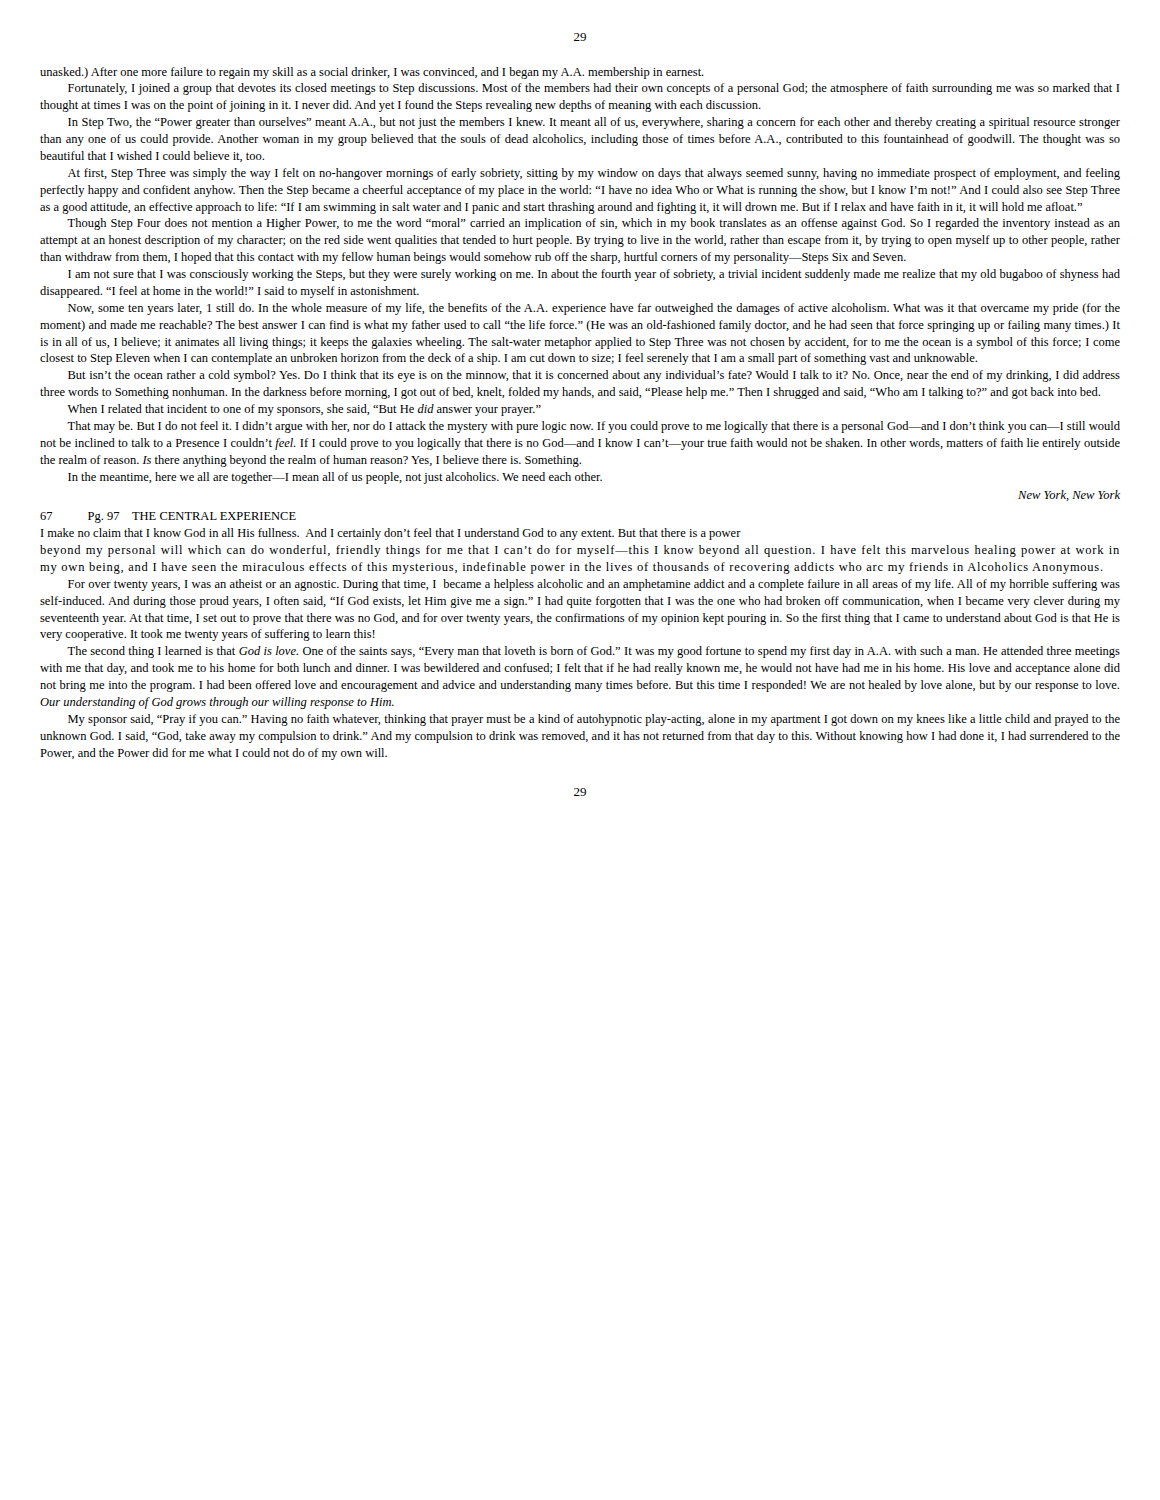29
unasked.) After one more failure to regain my skill as a social drinker, I was convinced, and I began my A.A. membership in earnest.
Fortunately, I joined a group that devotes its closed meetings to Step discussions. Most of the members had their own concepts of a personal God; the atmosphere of faith surrounding me was so marked that I thought at times I was on the point of joining in it. I never did. And yet I found the Steps revealing new depths of meaning with each discussion.
In Step Two, the “Power greater than ourselves” meant A.A., but not just the members I knew. It meant all of us, everywhere, sharing a concern for each other and thereby creating a spiritual resource stronger than any one of us could provide. Another woman in my group believed that the souls of dead alcoholics, including those of times before A.A., contributed to this fountainhead of goodwill. The thought was so beautiful that I wished I could believe it, too.
At first, Step Three was simply the way I felt on no-hangover mornings of early sobriety, sitting by my window on days that always seemed sunny, having no immediate prospect of employment, and feeling perfectly happy and confident anyhow. Then the Step became a cheerful acceptance of my place in the world: “I have no idea Who or What is running the show, but I know I’m not!” And I could also see Step Three as a good attitude, an effective approach to life: “If I am swimming in salt water and I panic and start thrashing around and fighting it, it will drown me. But if I relax and have faith in it, it will hold me afloat.”
Though Step Four does not mention a Higher Power, to me the word “moral” carried an implication of sin, which in my book translates as an offense against God. So I regarded the inventory instead as an attempt at an honest description of my character; on the red side went qualities that tended to hurt people. By trying to live in the world, rather than escape from it, by trying to open myself up to other people, rather than withdraw from them, I hoped that this contact with my fellow human beings would somehow rub off the sharp, hurtful corners of my personality—Steps Six and Seven.
I am not sure that I was consciously working the Steps, but they were surely working on me. In about the fourth year of sobriety, a trivial incident suddenly made me realize that my old bugaboo of shyness had disappeared. “I feel at home in the world!” I said to myself in astonishment.
Now, some ten years later, 1 still do. In the whole measure of my life, the benefits of the A.A. experience have far outweighed the damages of active alcoholism. What was it that overcame my pride (for the moment) and made me reachable? The best answer I can find is what my father used to call “the life force.” (He was an old-fashioned family doctor, and he had seen that force springing up or failing many times.) It is in all of us, I believe; it animates all living things; it keeps the galaxies wheeling. The salt-water metaphor applied to Step Three was not chosen by accident, for to me the ocean is a symbol of this force; I come closest to Step Eleven when I can contemplate an unbroken horizon from the deck of a ship. I am cut down to size; I feel serenely that I am a small part of something vast and unknowable.
But isn’t the ocean rather a cold symbol? Yes. Do I think that its eye is on the minnow, that it is concerned about any individual’s fate? Would I talk to it? No. Once, near the end of my drinking, I did address three words to Something nonhuman. In the darkness before morning, I got out of bed, knelt, folded my hands, and said, “Please help me.” Then I shrugged and said, “Who am I talking to?” and got back into bed.
When I related that incident to one of my sponsors, she said, “But He did answer your prayer.”
That may be. But I do not feel it. I didn’t argue with her, nor do I attack the mystery with pure logic now. If you could prove to me logically that there is a personal God—and I don’t think you can—I still would not be inclined to talk to a Presence I couldn’t feel. If I could prove to you logically that there is no God—and I know I can’t—your true faith would not be shaken. In other words, matters of faith lie entirely outside the realm of reason. Is there anything beyond the realm of human reason? Yes, I believe there is. Something.
In the meantime, here we all are together—I mean all of us people, not just alcoholics. We need each other.
New York, New York
67 Pg. 97 THE CENTRAL EXPERIENCE
I make no claim that I know God in all His fullness. And I certainly don’t feel that I understand God to any extent. But that there is a power
beyond my personal will which can do wonderful, friendly things for me that I can’t do for myself—this I know beyond all question. I have felt this marvelous healing power at work in my own being, and I have seen the miraculous effects of this mysterious, indefinable power in the lives of thousands of recovering addicts who arc my friends in Alcoholics Anonymous.
For over twenty years, I was an atheist or an agnostic. During that time, I became a helpless alcoholic and an amphetamine addict and a complete failure in all areas of my life. All of my horrible suffering was self-induced. And during those proud years, I often said, “If God exists, let Him give me a sign.” I had quite forgotten that I was the one who had broken off communication, when I became very clever during my seventeenth year. At that time, I set out to prove that there was no God, and for over twenty years, the confirmations of my opinion kept pouring in. So the first thing that I came to understand about God is that He is very cooperative. It took me twenty years of suffering to learn this!
The second thing I learned is that God is love. One of the saints says, “Every man that loveth is born of God.” It was my good fortune to spend my first day in A.A. with such a man. He attended three meetings with me that day, and took me to his home for both lunch and dinner. I was bewildered and confused; I felt that if he had really known me, he would not have had me in his home. His love and acceptance alone did not bring me into the program. I had been offered love and encouragement and advice and understanding many times before. But this time I responded! We are not healed by love alone, but by our response to love. Our understanding of God grows through our willing response to Him.
My sponsor said, “Pray if you can.” Having no faith whatever, thinking that prayer must be a kind of autohypnotic play-acting, alone in my apartment I got down on my knees like a little child and prayed to the unknown God. I said, “God, take away my compulsion to drink.” And my compulsion to drink was removed, and it has not returned from that day to this. Without knowing how I had done it, I had surrendered to the Power, and the Power did for me what I could not do of my own will.
29